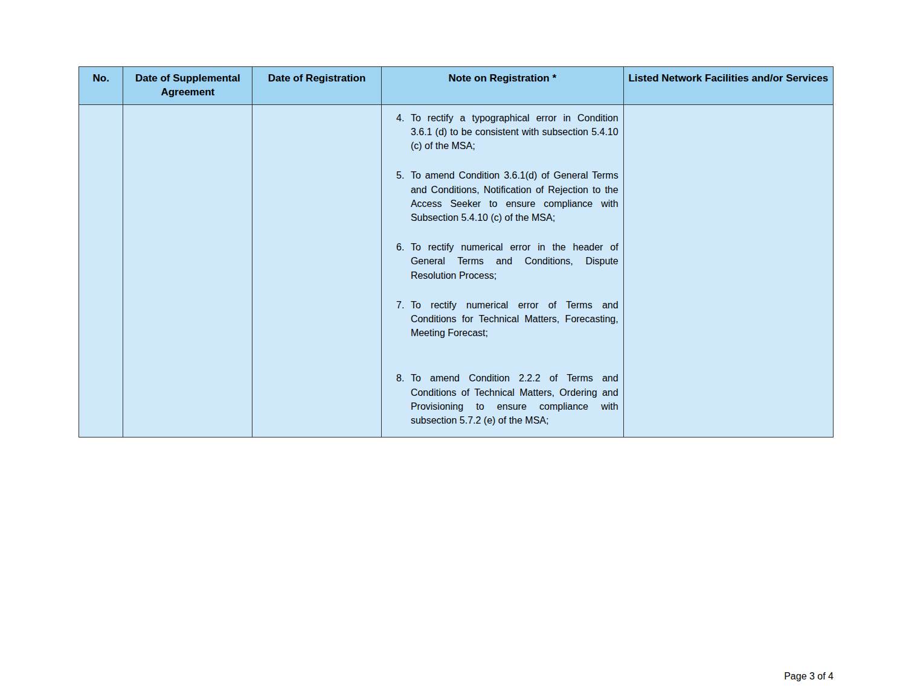| No. | Date of Supplemental Agreement | Date of Registration | Note on Registration * | Listed Network Facilities and/or Services |
| --- | --- | --- | --- | --- |
| | | | To rectify a typographical error in Condition 3.6.1 (d) to be consistent with subsection 5.4.10 (c) of the MSA; To amend Condition 3.6.1(d) of General Terms and Conditions, Notification of Rejection to the Access Seeker to ensure compliance with Subsection 5.4.10 (c) of the MSA; To rectify numerical error in the header of General Terms and Conditions, Dispute Resolution Process; To rectify numerical error of Terms and Conditions for Technical Matters, Forecasting, Meeting Forecast; To amend Condition 2.2.2 of Terms and Conditions of Technical Matters, Ordering and Provisioning to ensure compliance with subsection 5.7.2 (e) of the MSA; | |
Page 3 of 4